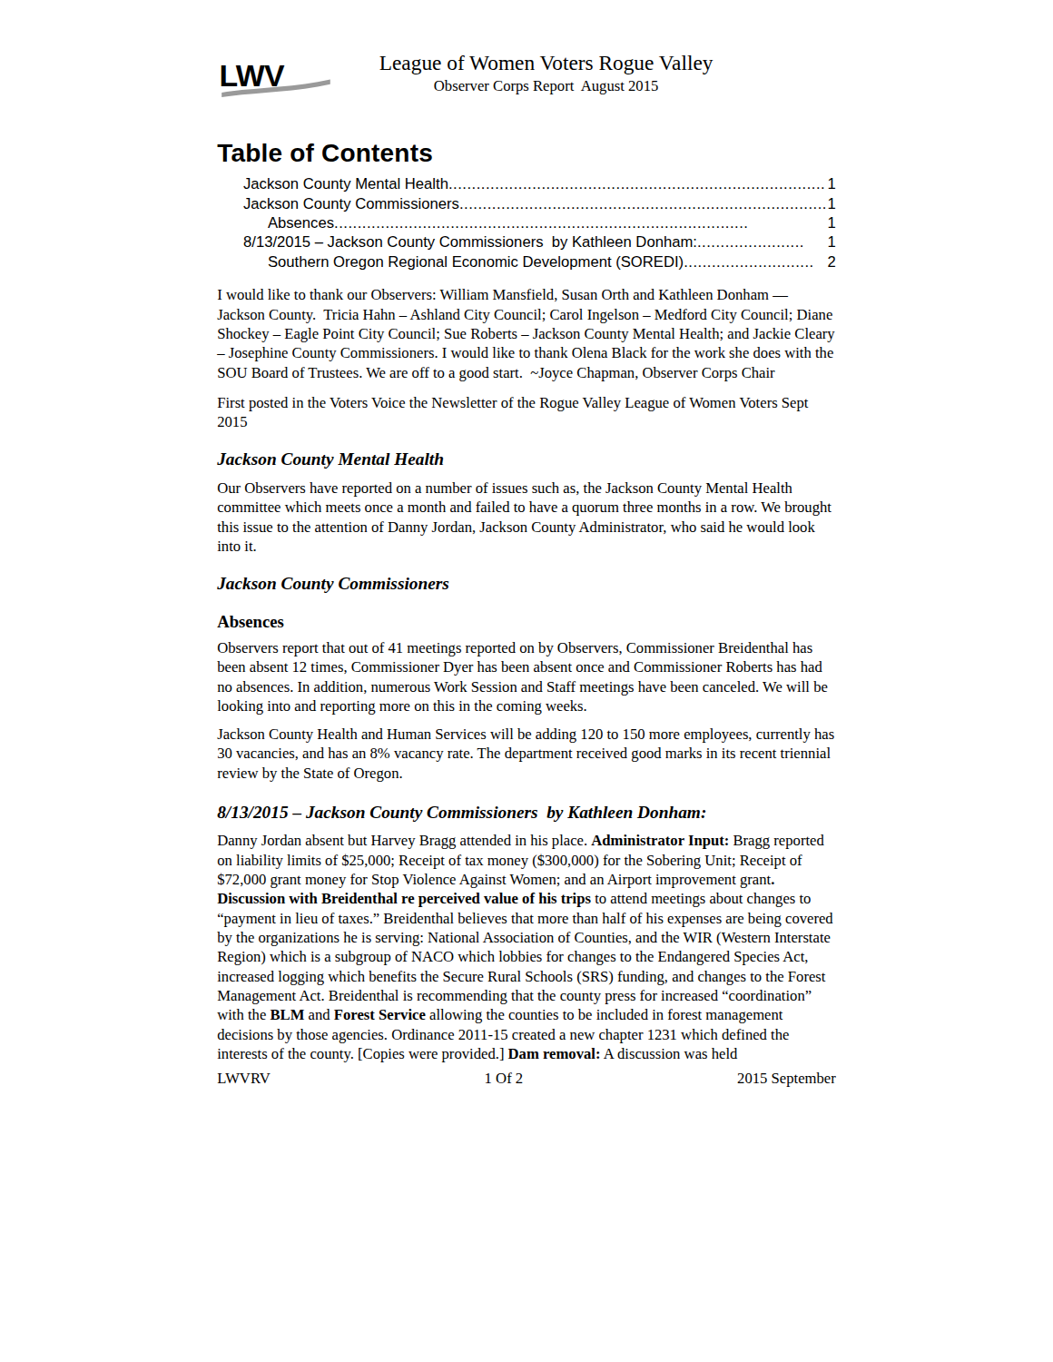LWV
League of Women Voters Rogue Valley
Observer Corps Report August 2015
Table of Contents
Jackson County Mental Health ................................................................................. 1
Jackson County Commissioners ............................................................................... 1
Absences ......................................................................................... 1
8/13/2015 – Jackson County Commissioners by Kathleen Donham: ....................... 1
Southern Oregon Regional Economic Development (SOREDI) ............................ 2
I would like to thank our Observers: William Mansfield, Susan Orth and Kathleen Donham — Jackson County. Tricia Hahn – Ashland City Council; Carol Ingelson – Medford City Council; Diane Shockey – Eagle Point City Council; Sue Roberts – Jackson County Mental Health; and Jackie Cleary – Josephine County Commissioners. I would like to thank Olena Black for the work she does with the SOU Board of Trustees. We are off to a good start. ~Joyce Chapman, Observer Corps Chair
First posted in the Voters Voice the Newsletter of the Rogue Valley League of Women Voters Sept 2015
Jackson County Mental Health
Our Observers have reported on a number of issues such as, the Jackson County Mental Health committee which meets once a month and failed to have a quorum three months in a row. We brought this issue to the attention of Danny Jordan, Jackson County Administrator, who said he would look into it.
Jackson County Commissioners
Absences
Observers report that out of 41 meetings reported on by Observers, Commissioner Breidenthal has been absent 12 times, Commissioner Dyer has been absent once and Commissioner Roberts has had no absences. In addition, numerous Work Session and Staff meetings have been canceled. We will be looking into and reporting more on this in the coming weeks.
Jackson County Health and Human Services will be adding 120 to 150 more employees, currently has 30 vacancies, and has an 8% vacancy rate. The department received good marks in its recent triennial review by the State of Oregon.
8/13/2015 – Jackson County Commissioners by Kathleen Donham:
Danny Jordan absent but Harvey Bragg attended in his place. Administrator Input: Bragg reported on liability limits of $25,000; Receipt of tax money ($300,000) for the Sobering Unit; Receipt of $72,000 grant money for Stop Violence Against Women; and an Airport improvement grant. Discussion with Breidenthal re perceived value of his trips to attend meetings about changes to “payment in lieu of taxes.” Breidenthal believes that more than half of his expenses are being covered by the organizations he is serving: National Association of Counties, and the WIR (Western Interstate Region) which is a subgroup of NACO which lobbies for changes to the Endangered Species Act, increased logging which benefits the Secure Rural Schools (SRS) funding, and changes to the Forest Management Act. Breidenthal is recommending that the county press for increased “coordination” with the BLM and Forest Service allowing the counties to be included in forest management decisions by those agencies. Ordinance 2011-15 created a new chapter 1231 which defined the interests of the county. [Copies were provided.] Dam removal: A discussion was held
LWVRV
1 Of 2
2015 September